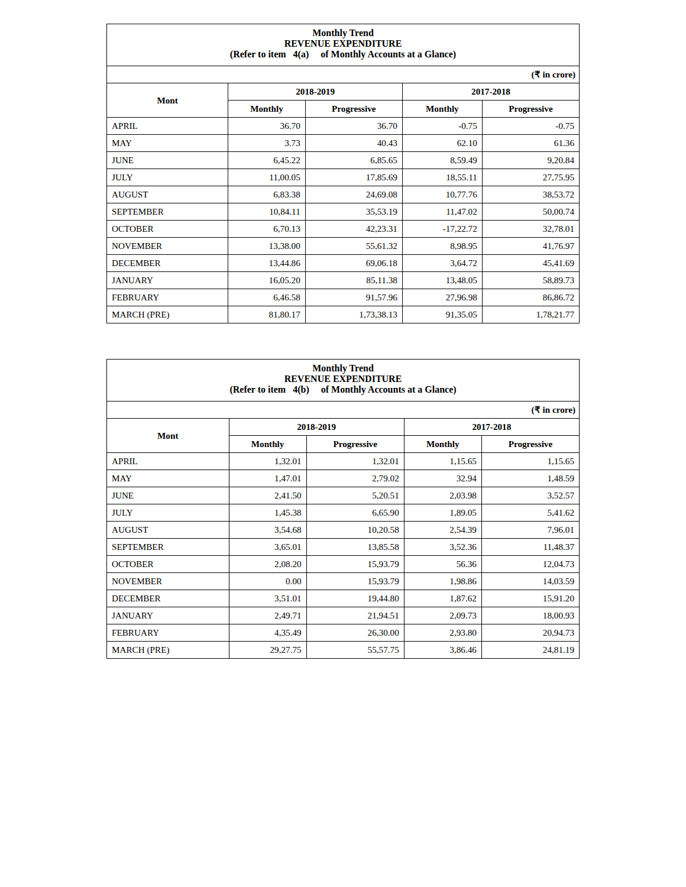Monthly Trend REVENUE EXPENDITURE (Refer to item 4(a) of Monthly Accounts at a Glance)
| (₹ in crore) |
| Mont | 2018-2019 | 2017-2018 |
| Monthly | Progressive | Monthly | Progressive |
| April | 36.70 | 36.70 | -0.75 | -0.75 |
| May | 3.73 | 40.43 | 62.10 | 61.36 |
| June | 6,45.22 | 6,85.65 | 8,59.49 | 9,20.84 |
| July | 11,00.05 | 17,85.69 | 18,55.11 | 27,75.95 |
| August | 6,83.38 | 24,69.08 | 10,77.76 | 38,53.72 |
| September | 10,84.11 | 35,53.19 | 11,47.02 | 50,00.74 |
| October | 6,70.13 | 42,23.31 | -17,22.72 | 32,78.01 |
| November | 13,38.00 | 55,61.32 | 8,98.95 | 41,76.97 |
| December | 13,44.86 | 69,06.18 | 3,64.72 | 45,41.69 |
| January | 16,05.20 | 85,11.38 | 13,48.05 | 58,89.73 |
| February | 6,46.58 | 91,57.96 | 27,96.98 | 86,86.72 |
| March (Pre) | 81,80.17 | 1,73,38.13 | 91,35.05 | 1,78,21.77 |
Monthly Trend REVENUE EXPENDITURE (Refer to item 4(b) of Monthly Accounts at a Glance)
| (₹ in crore) |
| Mont | 2018-2019 | 2017-2018 |
| Monthly | Progressive | Monthly | Progressive |
| April | 1,32.01 | 1,32.01 | 1,15.65 | 1,15.65 |
| May | 1,47.01 | 2,79.02 | 32.94 | 1,48.59 |
| June | 2,41.50 | 5,20.51 | 2,03.98 | 3,52.57 |
| July | 1,45.38 | 6,65.90 | 1,89.05 | 5,41.62 |
| August | 3,54.68 | 10,20.58 | 2,54.39 | 7,96.01 |
| September | 3,65.01 | 13,85.58 | 3,52.36 | 11,48.37 |
| October | 2,08.20 | 15,93.79 | 56.36 | 12,04.73 |
| November | 0.00 | 15,93.79 | 1,98.86 | 14,03.59 |
| December | 3,51.01 | 19,44.80 | 1,87.62 | 15,91.20 |
| January | 2,49.71 | 21,94.51 | 2,09.73 | 18,00.93 |
| February | 4,35.49 | 26,30.00 | 2,93.80 | 20,94.73 |
| March (Pre) | 29,27.75 | 55,57.75 | 3,86.46 | 24,81.19 |